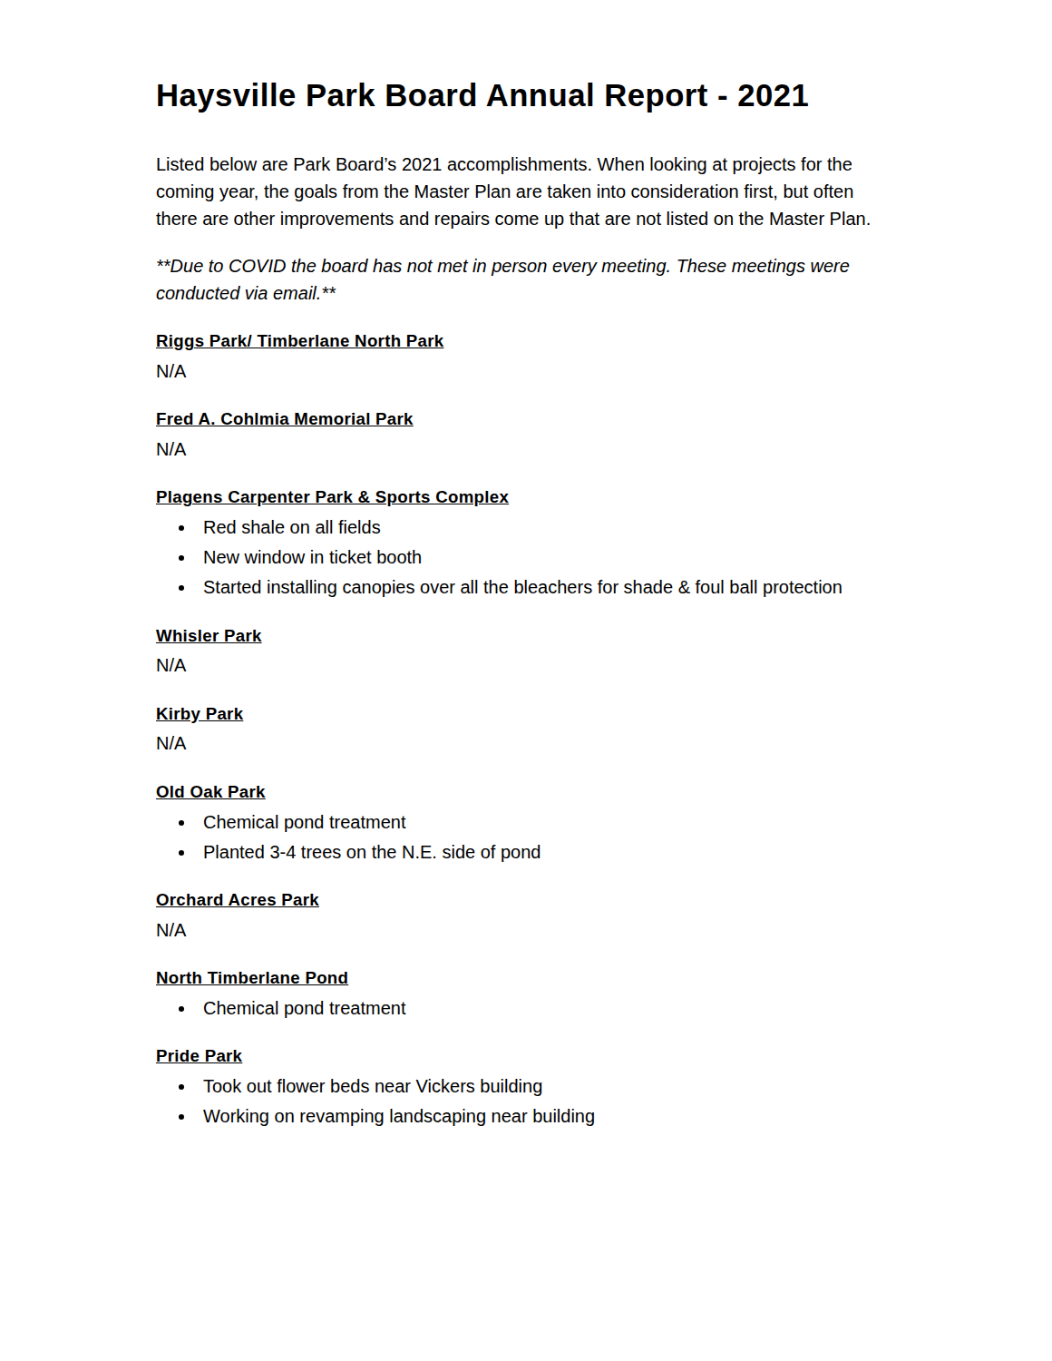Haysville Park Board Annual Report - 2021
Listed below are Park Board’s 2021 accomplishments. When looking at projects for the coming year, the goals from the Master Plan are taken into consideration first, but often there are other improvements and repairs come up that are not listed on the Master Plan.
**Due to COVID the board has not met in person every meeting. These meetings were conducted via email.**
Riggs Park/ Timberlane North Park
N/A
Fred A. Cohlmia Memorial Park
N/A
Plagens Carpenter Park & Sports Complex
Red shale on all fields
New window in ticket booth
Started installing canopies over all the bleachers for shade & foul ball protection
Whisler Park
N/A
Kirby Park
N/A
Old Oak Park
Chemical pond treatment
Planted 3-4 trees on the N.E. side of pond
Orchard Acres Park
N/A
North Timberlane Pond
Chemical pond treatment
Pride Park
Took out flower beds near Vickers building
Working on revamping landscaping near building